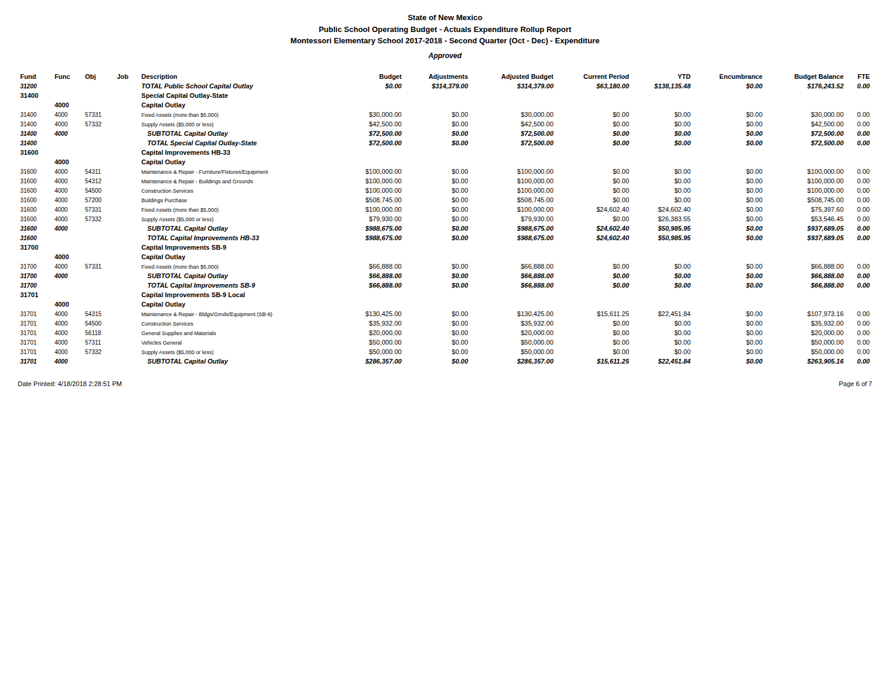State of New Mexico
Public School Operating Budget - Actuals Expenditure Rollup Report
Montessori Elementary School 2017-2018 - Second Quarter (Oct - Dec) - Expenditure
Approved
| Fund | Func | Obj | Job | Description | Budget | Adjustments | Adjusted Budget | Current Period | YTD | Encumbrance | Budget Balance | FTE |
| --- | --- | --- | --- | --- | --- | --- | --- | --- | --- | --- | --- | --- |
| 31200 | | | | TOTAL Public School Capital Outlay | $0.00 | $314,379.00 | $314,379.00 | $63,180.00 | $138,135.48 | $0.00 | $176,243.52 | 0.00 |
| 31400 | | | | Special Capital Outlay-State | | | | | | | | |
| | 4000 | | | Capital Outlay | | | | | | | | |
| 31400 | 4000 | 57331 | | Fixed Assets (more than $5,000) | $30,000.00 | $0.00 | $30,000.00 | $0.00 | $0.00 | $0.00 | $30,000.00 | 0.00 |
| 31400 | 4000 | 57332 | | Supply Assets ($5,000 or less) | $42,500.00 | $0.00 | $42,500.00 | $0.00 | $0.00 | $0.00 | $42,500.00 | 0.00 |
| 31400 | 4000 | | | SUBTOTAL Capital Outlay | $72,500.00 | $0.00 | $72,500.00 | $0.00 | $0.00 | $0.00 | $72,500.00 | 0.00 |
| 31400 | | | | TOTAL Special Capital Outlay-State | $72,500.00 | $0.00 | $72,500.00 | $0.00 | $0.00 | $0.00 | $72,500.00 | 0.00 |
| 31600 | | | | Capital Improvements HB-33 | | | | | | | | |
| | 4000 | | | Capital Outlay | | | | | | | | |
| 31600 | 4000 | 54311 | | Maintenance & Repair - Furniture/Fixtures/Equipment | $100,000.00 | $0.00 | $100,000.00 | $0.00 | $0.00 | $0.00 | $100,000.00 | 0.00 |
| 31600 | 4000 | 54312 | | Maintenance & Repair - Buildings and Grounds | $100,000.00 | $0.00 | $100,000.00 | $0.00 | $0.00 | $0.00 | $100,000.00 | 0.00 |
| 31600 | 4000 | 54500 | | Construction Services | $100,000.00 | $0.00 | $100,000.00 | $0.00 | $0.00 | $0.00 | $100,000.00 | 0.00 |
| 31600 | 4000 | 57200 | | Buildings Purchase | $508,745.00 | $0.00 | $508,745.00 | $0.00 | $0.00 | $0.00 | $508,745.00 | 0.00 |
| 31600 | 4000 | 57331 | | Fixed Assets (more than $5,000) | $100,000.00 | $0.00 | $100,000.00 | $24,602.40 | $24,602.40 | $0.00 | $75,397.60 | 0.00 |
| 31600 | 4000 | 57332 | | Supply Assets ($5,000 or less) | $79,930.00 | $0.00 | $79,930.00 | $0.00 | $26,383.55 | $0.00 | $53,546.45 | 0.00 |
| 31600 | 4000 | | | SUBTOTAL Capital Outlay | $988,675.00 | $0.00 | $988,675.00 | $24,602.40 | $50,985.95 | $0.00 | $937,689.05 | 0.00 |
| 31600 | | | | TOTAL Capital Improvements HB-33 | $988,675.00 | $0.00 | $988,675.00 | $24,602.40 | $50,985.95 | $0.00 | $937,689.05 | 0.00 |
| 31700 | | | | Capital Improvements SB-9 | | | | | | | | |
| | 4000 | | | Capital Outlay | | | | | | | | |
| 31700 | 4000 | 57331 | | Fixed Assets (more than $5,000) | $66,888.00 | $0.00 | $66,888.00 | $0.00 | $0.00 | $0.00 | $66,888.00 | 0.00 |
| 31700 | 4000 | | | SUBTOTAL Capital Outlay | $66,888.00 | $0.00 | $66,888.00 | $0.00 | $0.00 | $0.00 | $66,888.00 | 0.00 |
| 31700 | | | | TOTAL Capital Improvements SB-9 | $66,888.00 | $0.00 | $66,888.00 | $0.00 | $0.00 | $0.00 | $66,888.00 | 0.00 |
| 31701 | | | | Capital Improvements SB-9 Local | | | | | | | | |
| | 4000 | | | Capital Outlay | | | | | | | | |
| 31701 | 4000 | 54315 | | Maintenance & Repair - Bldgs/Grnds/Equipment (SB-9) | $130,425.00 | $0.00 | $130,425.00 | $15,611.25 | $22,451.84 | $0.00 | $107,973.16 | 0.00 |
| 31701 | 4000 | 54500 | | Construction Services | $35,932.00 | $0.00 | $35,932.00 | $0.00 | $0.00 | $0.00 | $35,932.00 | 0.00 |
| 31701 | 4000 | 56118 | | General Supplies and Materials | $20,000.00 | $0.00 | $20,000.00 | $0.00 | $0.00 | $0.00 | $20,000.00 | 0.00 |
| 31701 | 4000 | 57311 | | Vehicles General | $50,000.00 | $0.00 | $50,000.00 | $0.00 | $0.00 | $0.00 | $50,000.00 | 0.00 |
| 31701 | 4000 | 57332 | | Supply Assets ($5,000 or less) | $50,000.00 | $0.00 | $50,000.00 | $0.00 | $0.00 | $0.00 | $50,000.00 | 0.00 |
| 31701 | 4000 | | | SUBTOTAL Capital Outlay | $286,357.00 | $0.00 | $286,357.00 | $15,611.25 | $22,451.84 | $0.00 | $263,905.16 | 0.00 |
Date Printed: 4/18/2018 2:28:51 PM
Page 6 of 7